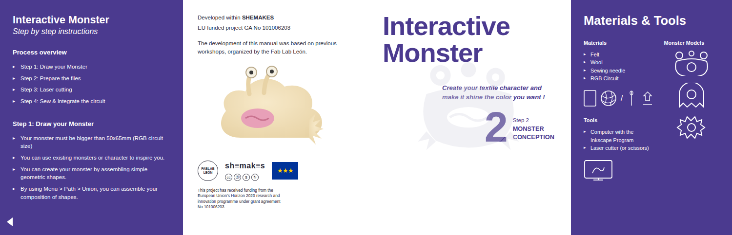Interactive Monster
Step by step instructions
Process overview
Step 1: Draw your Monster
Step 2: Prepare the files
Step 3: Laser cutting
Step 4: Sew & integrate the circuit
Step 1: Draw your Monster
Your monster must be bigger than 50x65mm (RGB circuit size)
You can use existing monsters or character to inspire you.
You can create your monster by assembling simple geometric shapes.
By using Menu > Path > Union, you can assemble your composition of shapes.
Developed within SHEMAKES
EU funded project GA No 101006203
The development of this manual was based on previous workshops, organized by the Fab Lab León.
FABLAB
LEÓN
sh≡mak≡s
ccⒹ$↻
★★★
This project has received funding from the European Union's Horizon 2020 research and innovation programme under grant agreement No 101006203
Interactive
Monster
Create your textile character and make it shine the color you want !
2 Step 2 MONSTER
CONCEPTION
Materials & Tools
Materials
Felt
Wool
Sewing needle
RGB Circuit
/
Tools
Computer with the Inkscape Program
Laser cutter (or scissors)
Monster Models